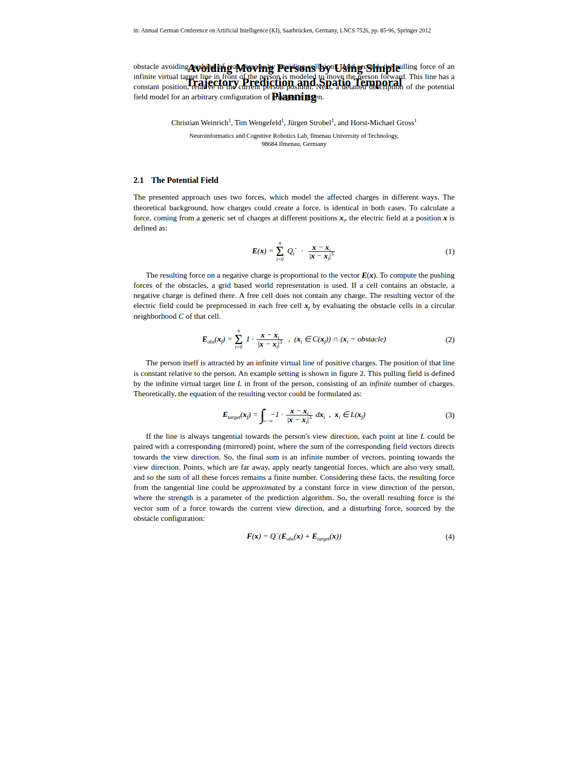in: Annual German Conference on Artificial Intelligence (KI), Saarbrücken, Germany, LNCS 7526, pp. 85-96, Springer 2012
obstacle avoiding pushing of real persons by avoiding collisions. And second, the pulling force of an infinite virtual target line in front of the person is modeled to move the person forward. This line has a constant position, relative to the current person position. Next, a detailed description of the potential field model for an arbitrary configuration of charges is given.
Avoiding Moving Persons by Using Simple
Trajectory Prediction and Spatio Temporal
Planning
Christian Weinrich1, Tim Wengefeld1, Jürgen Strobel1, and Horst-Michael Gross1
Neuroinformatics and Cognitive Robotics Lab, Ilmenau University of Technology,
98684 Ilmenau, Germany
2.1 The Potential Field
The presented approach uses two forces, which model the affected charges in different ways. The theoretical background, how charges could create a force, is identical in both cases. To calculate a force, coming from a generic set of charges at different positions xi, the electric field at a position x is defined as:
E(x) = nΣi=0 Qi− · x − xi|x − xi|3 (1)
The resulting force on a negative charge is proportional to the vector E(x). To compute the pushing forces of the obstacles, a grid based world representation is used. If a cell contains an obstacle, a negative charge is defined there. A free cell does not contain any charge. The resulting vector of the electric field could be preprocessed in each free cell xf by evaluating the obstacle cells in a circular neighborhood C of that cell.
Eobs(xf) = nΣi=0 1 · x − xi|x − xi|3 , (xi ∈ C(xf)) ∩ (xi = obstacle) (2)
The person itself is attracted by an infinite virtual line of positive charges. The position of that line is constant relative to the person. An example setting is shown in figure 2. This pulling field is defined by the infinite virtual target line L in front of the person, consisting of an infinite number of charges. Theoretically, the equation of the resulting vector could be formulated as:
Etarget(xf) = ∞∫i=−∞ −1 · x − xi|x − xi|3 dxi , xi ∈ L(xf) (3)
If the line is always tangential towards the person's view direction, each point at line L could be paired with a corresponding (mirrored) point, where the sum of the corresponding field vectors directs towards the view direction. So, the final sum is an infinite number of vectors, pointing towards the view direction. Points, which are far away, apply nearly tangential forces, which are also very small, and so the sum of all these forces remains a finite number. Considering these facts, the resulting force from the tangential line could be approximated by a constant force in view direction of the person, where the strength is a parameter of the prediction algorithm. So, the overall resulting force is the vector sum of a force towards the current view direction, and a disturbing force, sourced by the obstacle configuration:
F(x) = Q−(Eobs(x) + Etarget(x)) (4)